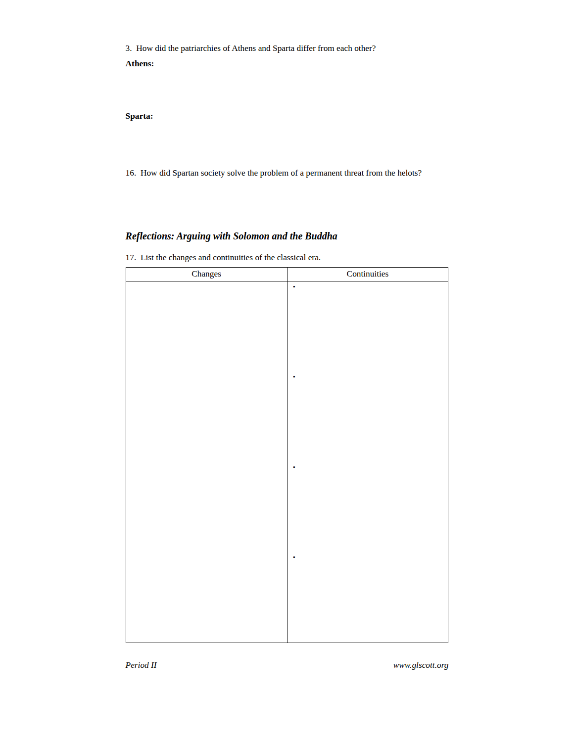3. How did the patriarchies of Athens and Sparta differ from each other?
Athens:
Sparta:
16. How did Spartan society solve the problem of a permanent threat from the helots?
Reflections: Arguing with Solomon and the Buddha
17. List the changes and continuities of the classical era.
| Changes | Continuities |
| --- | --- |
Period II www.glscott.org